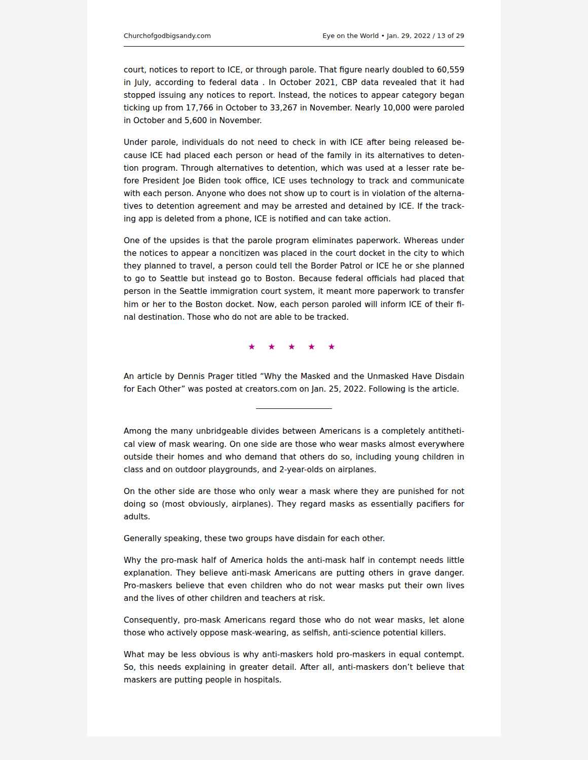Churchofgodbigsandy.com Eye on the World • Jan. 29, 2022 / 13 of 29
court, notices to report to ICE, or through parole. That figure nearly doubled to 60,559 in July, according to federal data . In October 2021, CBP data revealed that it had stopped issuing any notices to report. Instead, the notices to appear category began ticking up from 17,766 in October to 33,267 in November. Nearly 10,000 were paroled in October and 5,600 in November.
Under parole, individuals do not need to check in with ICE after being released because ICE had placed each person or head of the family in its alternatives to detention program. Through alternatives to detention, which was used at a lesser rate before President Joe Biden took office, ICE uses technology to track and communicate with each person. Anyone who does not show up to court is in violation of the alternatives to detention agreement and may be arrested and detained by ICE. If the tracking app is deleted from a phone, ICE is notified and can take action.
One of the upsides is that the parole program eliminates paperwork. Whereas under the notices to appear a noncitizen was placed in the court docket in the city to which they planned to travel, a person could tell the Border Patrol or ICE he or she planned to go to Seattle but instead go to Boston. Because federal officials had placed that person in the Seattle immigration court system, it meant more paperwork to transfer him or her to the Boston docket. Now, each person paroled will inform ICE of their final destination. Those who do not are able to be tracked.
★ ★ ★ ★ ★
An article by Dennis Prager titled “Why the Masked and the Unmasked Have Disdain for Each Other” was posted at creators.com on Jan. 25, 2022. Following is the article.
Among the many unbridgeable divides between Americans is a completely antithetical view of mask wearing. On one side are those who wear masks almost everywhere outside their homes and who demand that others do so, including young children in class and on outdoor playgrounds, and 2-year-olds on airplanes.
On the other side are those who only wear a mask where they are punished for not doing so (most obviously, airplanes). They regard masks as essentially pacifiers for adults.
Generally speaking, these two groups have disdain for each other.
Why the pro-mask half of America holds the anti-mask half in contempt needs little explanation. They believe anti-mask Americans are putting others in grave danger. Pro-maskers believe that even children who do not wear masks put their own lives and the lives of other children and teachers at risk.
Consequently, pro-mask Americans regard those who do not wear masks, let alone those who actively oppose mask-wearing, as selfish, anti-science potential killers.
What may be less obvious is why anti-maskers hold pro-maskers in equal contempt. So, this needs explaining in greater detail. After all, anti-maskers don’t believe that maskers are putting people in hospitals.